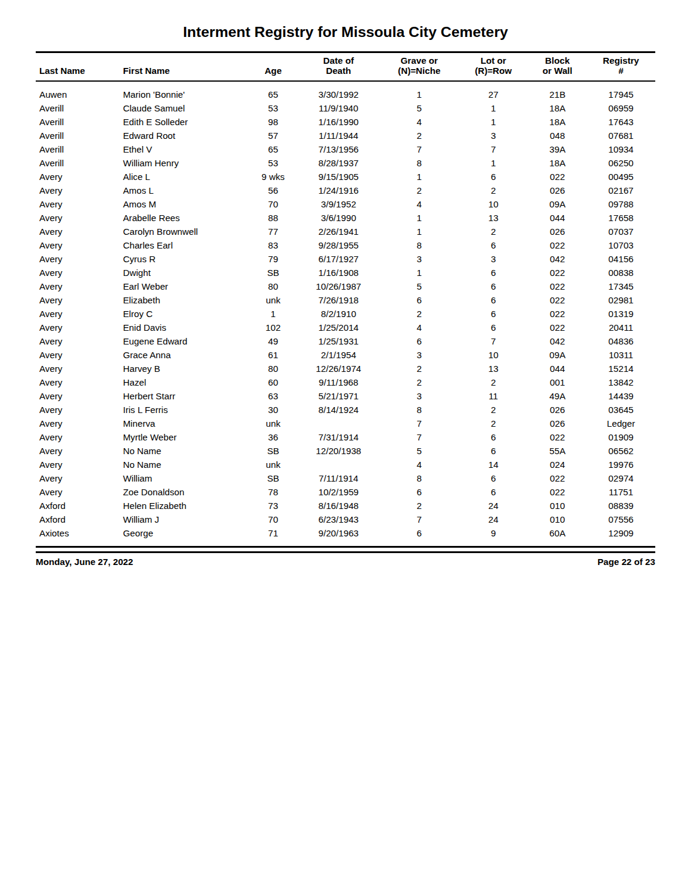Interment Registry for Missoula City Cemetery
| Last Name | First Name | Age | Date of Death | Grave or (N)=Niche | Lot or (R)=Row | Block or Wall | Registry # |
| --- | --- | --- | --- | --- | --- | --- | --- |
| Auwen | Marion 'Bonnie' | 65 | 3/30/1992 | 1 | 27 | 21B | 17945 |
| Averill | Claude Samuel | 53 | 11/9/1940 | 5 | 1 | 18A | 06959 |
| Averill | Edith E Solleder | 98 | 1/16/1990 | 4 | 1 | 18A | 17643 |
| Averill | Edward Root | 57 | 1/11/1944 | 2 | 3 | 048 | 07681 |
| Averill | Ethel V | 65 | 7/13/1956 | 7 | 7 | 39A | 10934 |
| Averill | William Henry | 53 | 8/28/1937 | 8 | 1 | 18A | 06250 |
| Avery | Alice L | 9 wks | 9/15/1905 | 1 | 6 | 022 | 00495 |
| Avery | Amos L | 56 | 1/24/1916 | 2 | 2 | 026 | 02167 |
| Avery | Amos M | 70 | 3/9/1952 | 4 | 10 | 09A | 09788 |
| Avery | Arabelle Rees | 88 | 3/6/1990 | 1 | 13 | 044 | 17658 |
| Avery | Carolyn Brownwell | 77 | 2/26/1941 | 1 | 2 | 026 | 07037 |
| Avery | Charles Earl | 83 | 9/28/1955 | 8 | 6 | 022 | 10703 |
| Avery | Cyrus R | 79 | 6/17/1927 | 3 | 3 | 042 | 04156 |
| Avery | Dwight | SB | 1/16/1908 | 1 | 6 | 022 | 00838 |
| Avery | Earl Weber | 80 | 10/26/1987 | 5 | 6 | 022 | 17345 |
| Avery | Elizabeth | unk | 7/26/1918 | 6 | 6 | 022 | 02981 |
| Avery | Elroy C | 1 | 8/2/1910 | 2 | 6 | 022 | 01319 |
| Avery | Enid Davis | 102 | 1/25/2014 | 4 | 6 | 022 | 20411 |
| Avery | Eugene Edward | 49 | 1/25/1931 | 6 | 7 | 042 | 04836 |
| Avery | Grace Anna | 61 | 2/1/1954 | 3 | 10 | 09A | 10311 |
| Avery | Harvey B | 80 | 12/26/1974 | 2 | 13 | 044 | 15214 |
| Avery | Hazel | 60 | 9/11/1968 | 2 | 2 | 001 | 13842 |
| Avery | Herbert Starr | 63 | 5/21/1971 | 3 | 11 | 49A | 14439 |
| Avery | Iris L Ferris | 30 | 8/14/1924 | 8 | 2 | 026 | 03645 |
| Avery | Minerva | unk | | 7 | 2 | 026 | Ledger |
| Avery | Myrtle Weber | 36 | 7/31/1914 | 7 | 6 | 022 | 01909 |
| Avery | No Name | SB | 12/20/1938 | 5 | 6 | 55A | 06562 |
| Avery | No Name | unk | | 4 | 14 | 024 | 19976 |
| Avery | William | SB | 7/11/1914 | 8 | 6 | 022 | 02974 |
| Avery | Zoe Donaldson | 78 | 10/2/1959 | 6 | 6 | 022 | 11751 |
| Axford | Helen Elizabeth | 73 | 8/16/1948 | 2 | 24 | 010 | 08839 |
| Axford | William J | 70 | 6/23/1943 | 7 | 24 | 010 | 07556 |
| Axiotes | George | 71 | 9/20/1963 | 6 | 9 | 60A | 12909 |
Monday, June 27, 2022
Page 22 of 23